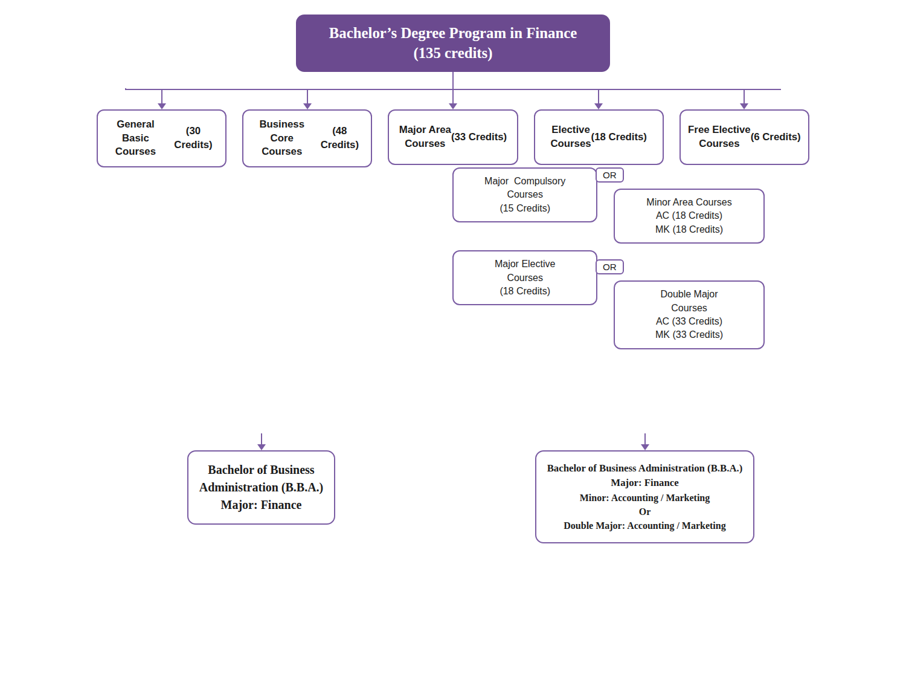Bachelor’s Degree Program in Finance (135 credits) — Program Structure Flowchart
Bachelor’s Degree Program in Finance
(135 credits)
General Basic
Courses
(30 Credits)
Business Core
Courses
(48 Credits)
Major Area
Courses
(33 Credits)
Elective
Courses
(18 Credits)
Free Elective
Courses
(6 Credits)
Major Compulsory
Courses
(15 Credits)
Major Elective
Courses
(18 Credits)
OR
Minor Area Courses
AC (18 Credits)
MK (18 Credits)
OR
Double Major
Courses
AC (33 Credits)
MK (33 Credits)
Bachelor of Business
Administration (B.B.A.)
Major: Finance
Bachelor of Business Administration (B.B.A.)
Major: Finance Minor: Accounting / Marketing Or Double Major: Accounting / Marketing